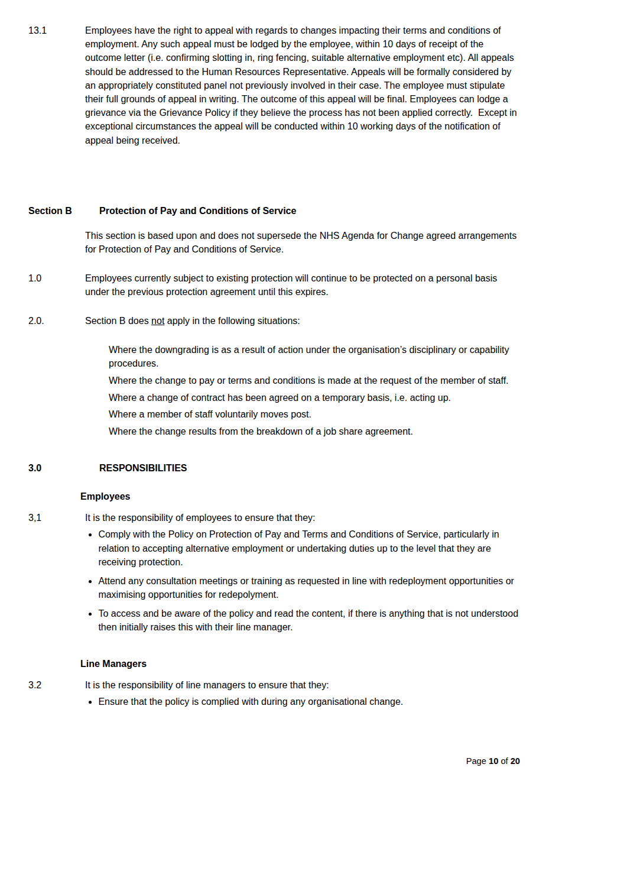13.1
Employees have the right to appeal with regards to changes impacting their terms and conditions of employment. Any such appeal must be lodged by the employee, within 10 days of receipt of the outcome letter (i.e. confirming slotting in, ring fencing, suitable alternative employment etc). All appeals should be addressed to the Human Resources Representative. Appeals will be formally considered by an appropriately constituted panel not previously involved in their case. The employee must stipulate their full grounds of appeal in writing. The outcome of this appeal will be final. Employees can lodge a grievance via the Grievance Policy if they believe the process has not been applied correctly. Except in exceptional circumstances the appeal will be conducted within 10 working days of the notification of appeal being received.
Section BProtection of Pay and Conditions of Service
This section is based upon and does not supersede the NHS Agenda for Change agreed arrangements for Protection of Pay and Conditions of Service.
1.0
Employees currently subject to existing protection will continue to be protected on a personal basis under the previous protection agreement until this expires.
2.0.
Section B does not apply in the following situations:
Where the downgrading is as a result of action under the organisation’s disciplinary or capability procedures.
Where the change to pay or terms and conditions is made at the request of the member of staff.
Where a change of contract has been agreed on a temporary basis, i.e. acting up.
Where a member of staff voluntarily moves post.
Where the change results from the breakdown of a job share agreement.
3.0 RESPONSIBILITIES
Employees
3,1
It is the responsibility of employees to ensure that they:
Comply with the Policy on Protection of Pay and Terms and Conditions of Service, particularly in relation to accepting alternative employment or undertaking duties up to the level that they are receiving protection.
Attend any consultation meetings or training as requested in line with redeployment opportunities or maximising opportunities for redepolyment.
To access and be aware of the policy and read the content, if there is anything that is not understood then initially raises this with their line manager.
Line Managers
3.2
It is the responsibility of line managers to ensure that they:
Ensure that the policy is complied with during any organisational change.
Page 10 of 20